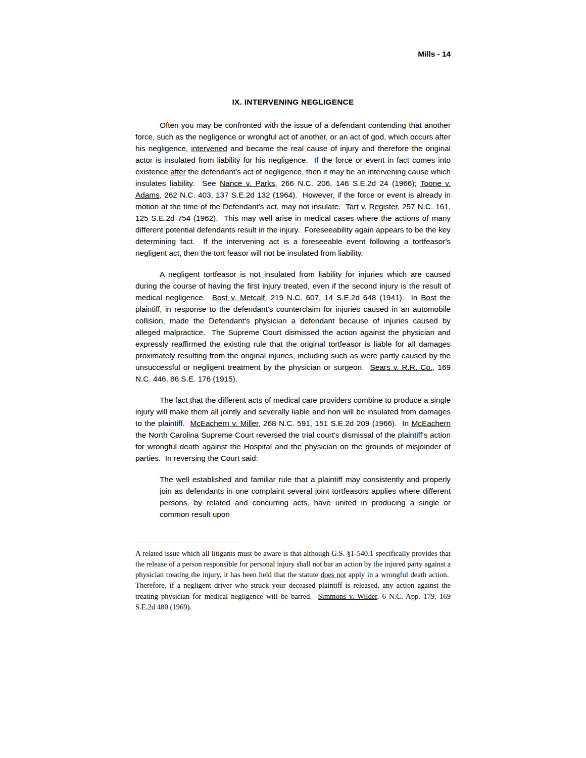Mills - 14
IX. INTERVENING NEGLIGENCE
Often you may be confronted with the issue of a defendant contending that another force, such as the negligence or wrongful act of another, or an act of god, which occurs after his negligence, intervened and became the real cause of injury and therefore the original actor is insulated from liability for his negligence. If the force or event in fact comes into existence after the defendant's act of negligence, then it may be an intervening cause which insulates liability. See Nance v. Parks, 266 N.C. 206, 146 S.E.2d 24 (1966); Toone v. Adams, 262 N.C. 403, 137 S.E.2d 132 (1964). However, if the force or event is already in motion at the time of the Defendant's act, may not insulate. Tart v. Register, 257 N.C. 161, 125 S.E.2d 754 (1962). This may well arise in medical cases where the actions of many different potential defendants result in the injury. Foreseeability again appears to be the key determining fact. If the intervening act is a foreseeable event following a tortfeasor's negligent act, then the tort feasor will not be insulated from liability.
A negligent tortfeasor is not insulated from liability for injuries which are caused during the course of having the first injury treated, even if the second injury is the result of medical negligence. Bost v. Metcalf, 219 N.C. 607, 14 S.E.2d 648 (1941). In Bost the plaintiff, in response to the defendant's counterclaim for injuries caused in an automobile collision, made the Defendant's physician a defendant because of injuries caused by alleged malpractice. The Supreme Court dismissed the action against the physician and expressly reaffirmed the existing rule that the original tortfeasor is liable for all damages proximately resulting from the original injuries, including such as were partly caused by the unsuccessful or negligent treatment by the physician or surgeon. Sears v. R.R. Co., 169 N.C. 446, 86 S.E. 176 (1915).
The fact that the different acts of medical care providers combine to produce a single injury will make them all jointly and severally liable and non will be insulated from damages to the plaintiff. McEachern v. Miller, 268 N.C. 591, 151 S.E.2d 209 (1966). In McEachern the North Carolina Supreme Court reversed the trial court's dismissal of the plaintiff's action for wrongful death against the Hospital and the physician on the grounds of misjoinder of parties. In reversing the Court said:
The well established and familiar rule that a plaintiff may consistently and properly join as defendants in one complaint several joint tortfeasors applies where different persons, by related and concurring acts, have united in producing a single or common result upon
A related issue which all litigants must be aware is that although G.S. §1-540.1 specifically provides that the release of a person responsible for personal injury shall not bar an action by the injured party against a physician treating the injury, it has been held that the statute does not apply in a wrongful death action. Therefore, if a negligent driver who struck your deceased plaintiff is released, any action against the treating physician for medical negligence will be barred. Simmons v. Wilder, 6 N.C. App. 179, 169 S.E.2d 480 (1969).